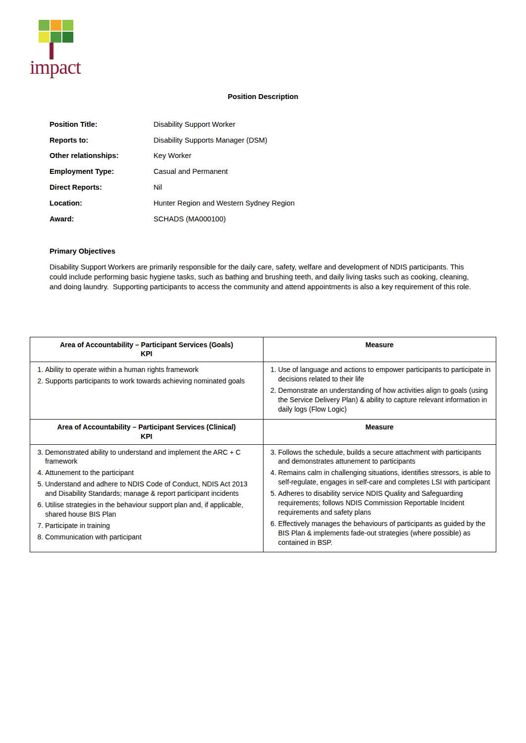impact
Position Description
| Position Title: | Disability Support Worker |
| Reports to: | Disability Supports Manager (DSM) |
| Other relationships: | Key Worker |
| Employment Type: | Casual and Permanent |
| Direct Reports: | Nil |
| Location: | Hunter Region and Western Sydney Region |
| Award: | SCHADS (MA000100) |
Primary Objectives
Disability Support Workers are primarily responsible for the daily care, safety, welfare and development of NDIS participants. This could include performing basic hygiene tasks, such as bathing and brushing teeth, and daily living tasks such as cooking, cleaning, and doing laundry. Supporting participants to access the community and attend appointments is also a key requirement of this role.
| Area of Accountability – Participant Services (Goals) KPI | Measure |
| --- | --- |
| Ability to operate within a human rights framework Supports participants to work towards achieving nominated goals | Use of language and actions to empower participants to participate in decisions related to their life Demonstrate an understanding of how activities align to goals (using the Service Delivery Plan) & ability to capture relevant information in daily logs (Flow Logic) |
| Area of Accountability – Participant Services (Clinical) KPI | Measure |
| Demonstrated ability to understand and implement the ARC + C framework Attunement to the participant Understand and adhere to NDIS Code of Conduct, NDIS Act 2013 and Disability Standards; manage & report participant incidents Utilise strategies in the behaviour support plan and, if applicable, shared house BIS Plan Participate in training Communication with participant | Follows the schedule, builds a secure attachment with participants and demonstrates attunement to participants Remains calm in challenging situations, identifies stressors, is able to self-regulate, engages in self-care and completes LSI with participant Adheres to disability service NDIS Quality and Safeguarding requirements; follows NDIS Commission Reportable Incident requirements and safety plans Effectively manages the behaviours of participants as guided by the BIS Plan & implements fade-out strategies (where possible) as contained in BSP. |